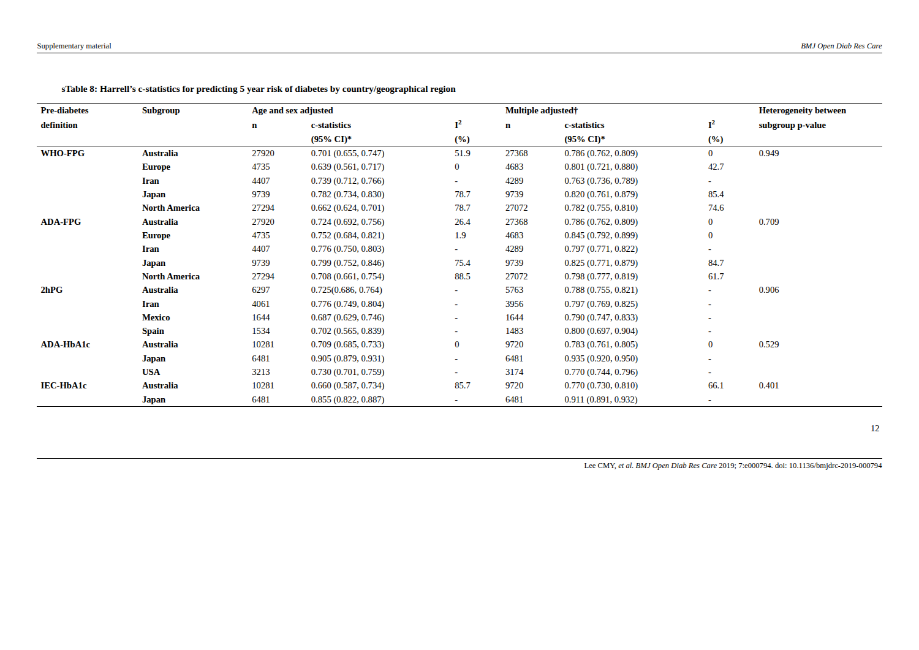Supplementary material
BMJ Open Diab Res Care
sTable 8: Harrell’s c-statistics for predicting 5 year risk of diabetes by country/geographical region
| Pre-diabetes | Subgroup | Age and sex adjusted | Multiple adjusted† | Heterogeneity between |
| --- | --- | --- | --- | --- |
| definition | | n | c-statistics | I 2 | n | c-statistics | I 2 | subgroup p-value |
| | | | (95% CI)* | (%) | | (95% CI)* | (%) | |
| WHO-FPG | Australia | 27920 | 0.701 (0.655, 0.747) | 51.9 | 27368 | 0.786 (0.762, 0.809) | 0 | 0.949 |
| | Europe | 4735 | 0.639 (0.561, 0.717) | 0 | 4683 | 0.801 (0.721, 0.880) | 42.7 | |
| | Iran | 4407 | 0.739 (0.712, 0.766) | - | 4289 | 0.763 (0.736, 0.789) | - | |
| | Japan | 9739 | 0.782 (0.734, 0.830) | 78.7 | 9739 | 0.820 (0.761, 0.879) | 85.4 | |
| | North America | 27294 | 0.662 (0.624, 0.701) | 78.7 | 27072 | 0.782 (0.755, 0.810) | 74.6 | |
| ADA-FPG | Australia | 27920 | 0.724 (0.692, 0.756) | 26.4 | 27368 | 0.786 (0.762, 0.809) | 0 | 0.709 |
| | Europe | 4735 | 0.752 (0.684, 0.821) | 1.9 | 4683 | 0.845 (0.792, 0.899) | 0 | |
| | Iran | 4407 | 0.776 (0.750, 0.803) | - | 4289 | 0.797 (0.771, 0.822) | - | |
| | Japan | 9739 | 0.799 (0.752, 0.846) | 75.4 | 9739 | 0.825 (0.771, 0.879) | 84.7 | |
| | North America | 27294 | 0.708 (0.661, 0.754) | 88.5 | 27072 | 0.798 (0.777, 0.819) | 61.7 | |
| 2hPG | Australia | 6297 | 0.725(0.686, 0.764) | - | 5763 | 0.788 (0.755, 0.821) | - | 0.906 |
| | Iran | 4061 | 0.776 (0.749, 0.804) | - | 3956 | 0.797 (0.769, 0.825) | - | |
| | Mexico | 1644 | 0.687 (0.629, 0.746) | - | 1644 | 0.790 (0.747, 0.833) | - | |
| | Spain | 1534 | 0.702 (0.565, 0.839) | - | 1483 | 0.800 (0.697, 0.904) | - | |
| ADA-HbA1c | Australia | 10281 | 0.709 (0.685, 0.733) | 0 | 9720 | 0.783 (0.761, 0.805) | 0 | 0.529 |
| | Japan | 6481 | 0.905 (0.879, 0.931) | - | 6481 | 0.935 (0.920, 0.950) | - | |
| | USA | 3213 | 0.730 (0.701, 0.759) | - | 3174 | 0.770 (0.744, 0.796) | - | |
| IEC-HbA1c | Australia | 10281 | 0.660 (0.587, 0.734) | 85.7 | 9720 | 0.770 (0.730, 0.810) | 66.1 | 0.401 |
| | Japan | 6481 | 0.855 (0.822, 0.887) | - | 6481 | 0.911 (0.891, 0.932) | - | |
12
Lee CMY, et al. BMJ Open Diab Res Care 2019; 7:e000794. doi: 10.1136/bmjdrc-2019-000794